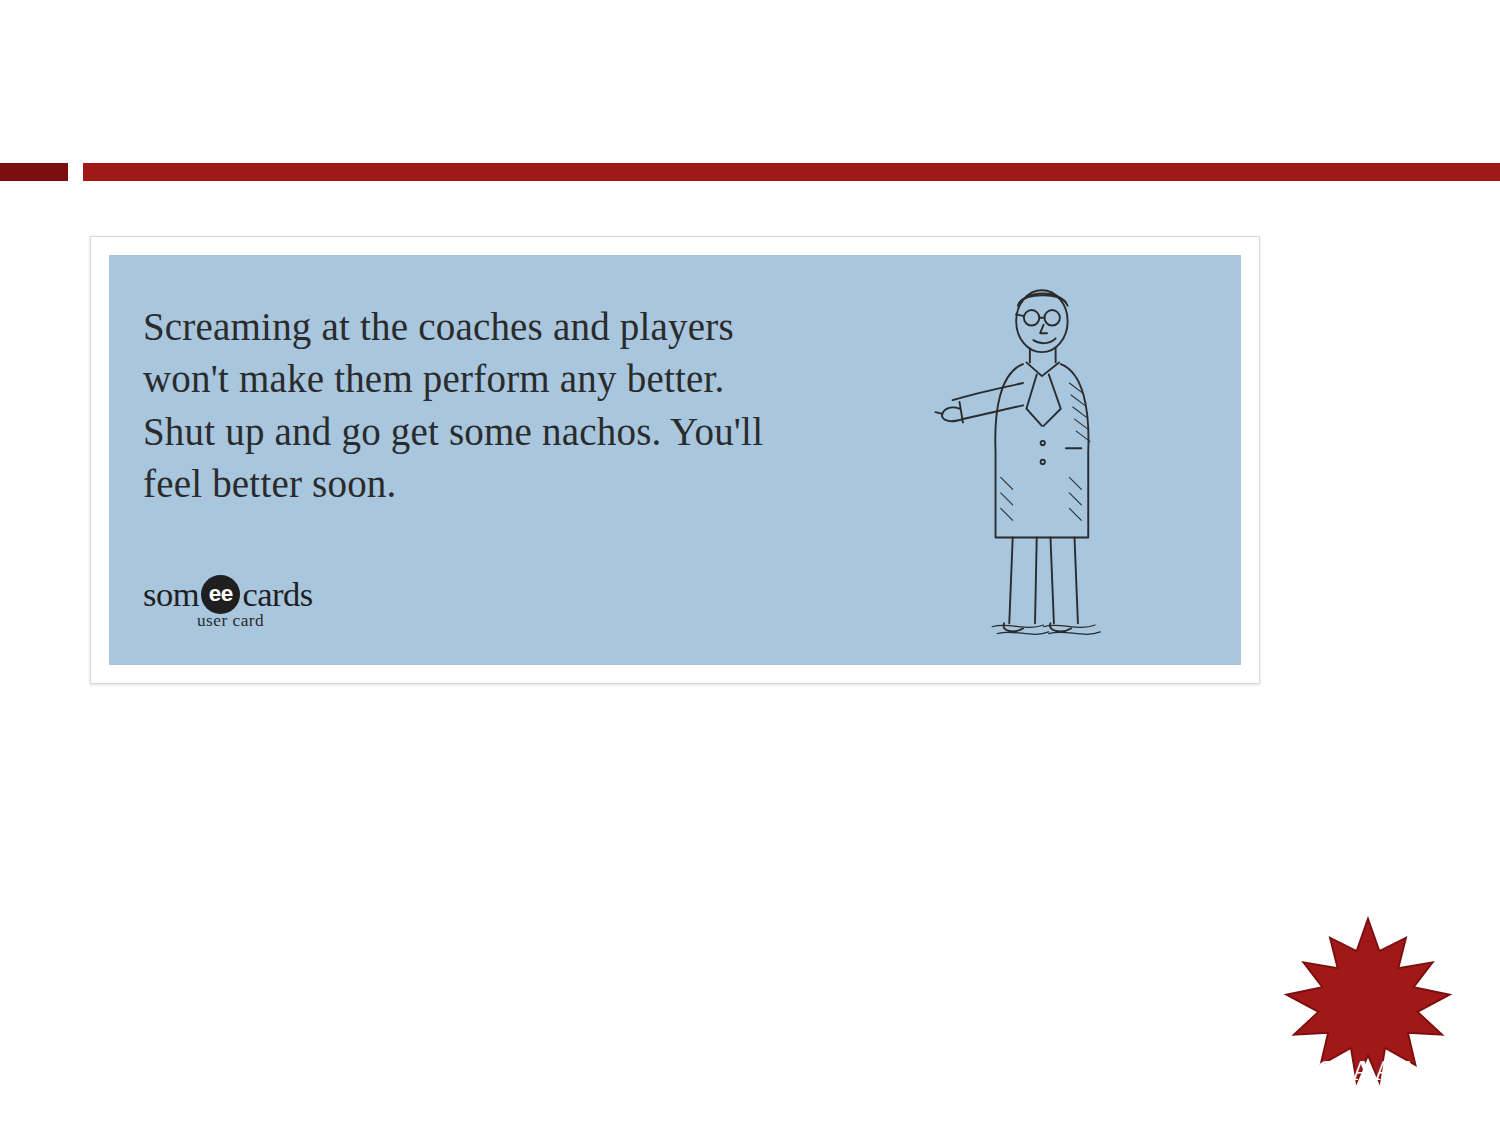Screaming at the coaches and players won't make them perform any better. Shut up and go get some nachos. You'll feel better soon.
som ee cards
user card
CIAAA